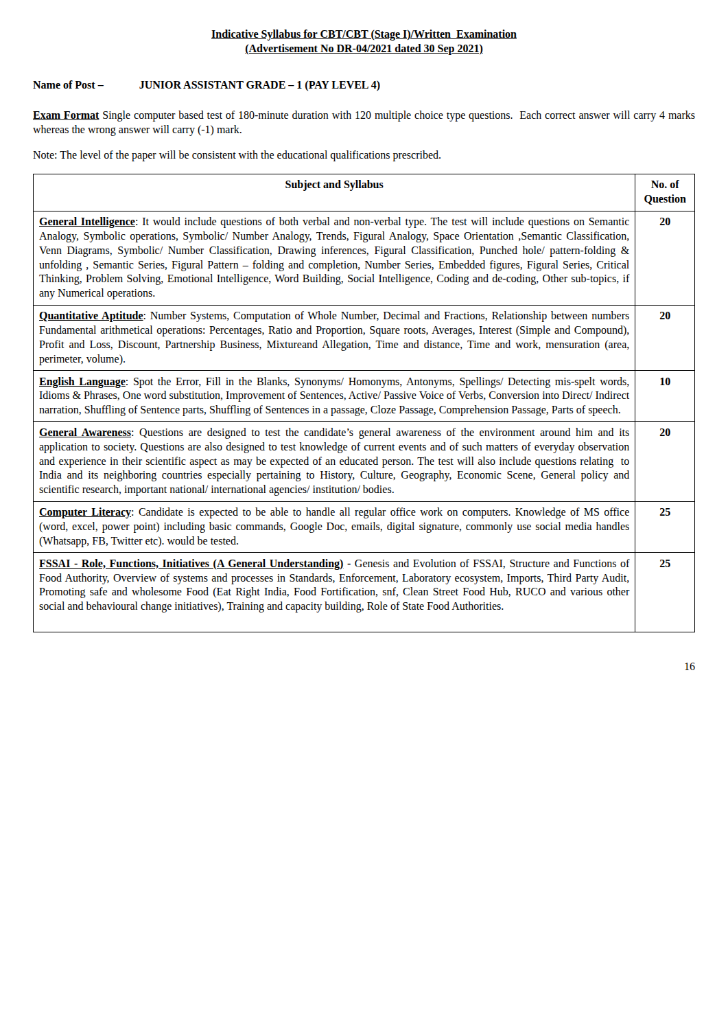Indicative Syllabus for CBT/CBT (Stage I)/Written Examination
(Advertisement No DR-04/2021 dated 30 Sep 2021)
Name of Post – JUNIOR ASSISTANT GRADE – 1 (PAY LEVEL 4)
Exam Format Single computer based test of 180-minute duration with 120 multiple choice type questions. Each correct answer will carry 4 marks whereas the wrong answer will carry (-1) mark.
Note: The level of the paper will be consistent with the educational qualifications prescribed.
| Subject and Syllabus | No. of Question |
| --- | --- |
| General Intelligence : It would include questions of both verbal and non-verbal type. The test will include questions on Semantic Analogy, Symbolic operations, Symbolic/ Number Analogy, Trends, Figural Analogy, Space Orientation ,Semantic Classification, Venn Diagrams, Symbolic/ Number Classification, Drawing inferences, Figural Classification, Punched hole/ pattern-folding & unfolding , Semantic Series, Figural Pattern – folding and completion, Number Series, Embedded figures, Figural Series, Critical Thinking, Problem Solving, Emotional Intelligence, Word Building, Social Intelligence, Coding and de-coding, Other sub-topics, if any Numerical operations. | 20 |
| Quantitative Aptitude : Number Systems, Computation of Whole Number, Decimal and Fractions, Relationship between numbers Fundamental arithmetical operations: Percentages, Ratio and Proportion, Square roots, Averages, Interest (Simple and Compound), Profit and Loss, Discount, Partnership Business, Mixtureand Allegation, Time and distance, Time and work, mensuration (area, perimeter, volume). | 20 |
| English Language : Spot the Error, Fill in the Blanks, Synonyms/ Homonyms, Antonyms, Spellings/ Detecting mis-spelt words, Idioms & Phrases, One word substitution, Improvement of Sentences, Active/ Passive Voice of Verbs, Conversion into Direct/ Indirect narration, Shuffling of Sentence parts, Shuffling of Sentences in a passage, Cloze Passage, Comprehension Passage, Parts of speech. | 10 |
| General Awareness : Questions are designed to test the candidate’s general awareness of the environment around him and its application to society. Questions are also designed to test knowledge of current events and of such matters of everyday observation and experience in their scientific aspect as may be expected of an educated person. The test will also include questions relating to India and its neighboring countries especially pertaining to History, Culture, Geography, Economic Scene, General policy and scientific research, important national/ international agencies/ institution/ bodies. | 20 |
| Computer Literacy : Candidate is expected to be able to handle all regular office work on computers. Knowledge of MS office (word, excel, power point) including basic commands, Google Doc, emails, digital signature, commonly use social media handles (Whatsapp, FB, Twitter etc). would be tested. | 25 |
| FSSAI - Role, Functions, Initiatives (A General Understanding) - Genesis and Evolution of FSSAI, Structure and Functions of Food Authority, Overview of systems and processes in Standards, Enforcement, Laboratory ecosystem, Imports, Third Party Audit, Promoting safe and wholesome Food (Eat Right India, Food Fortification, snf, Clean Street Food Hub, RUCO and various other social and behavioural change initiatives), Training and capacity building, Role of State Food Authorities. | 25 |
16